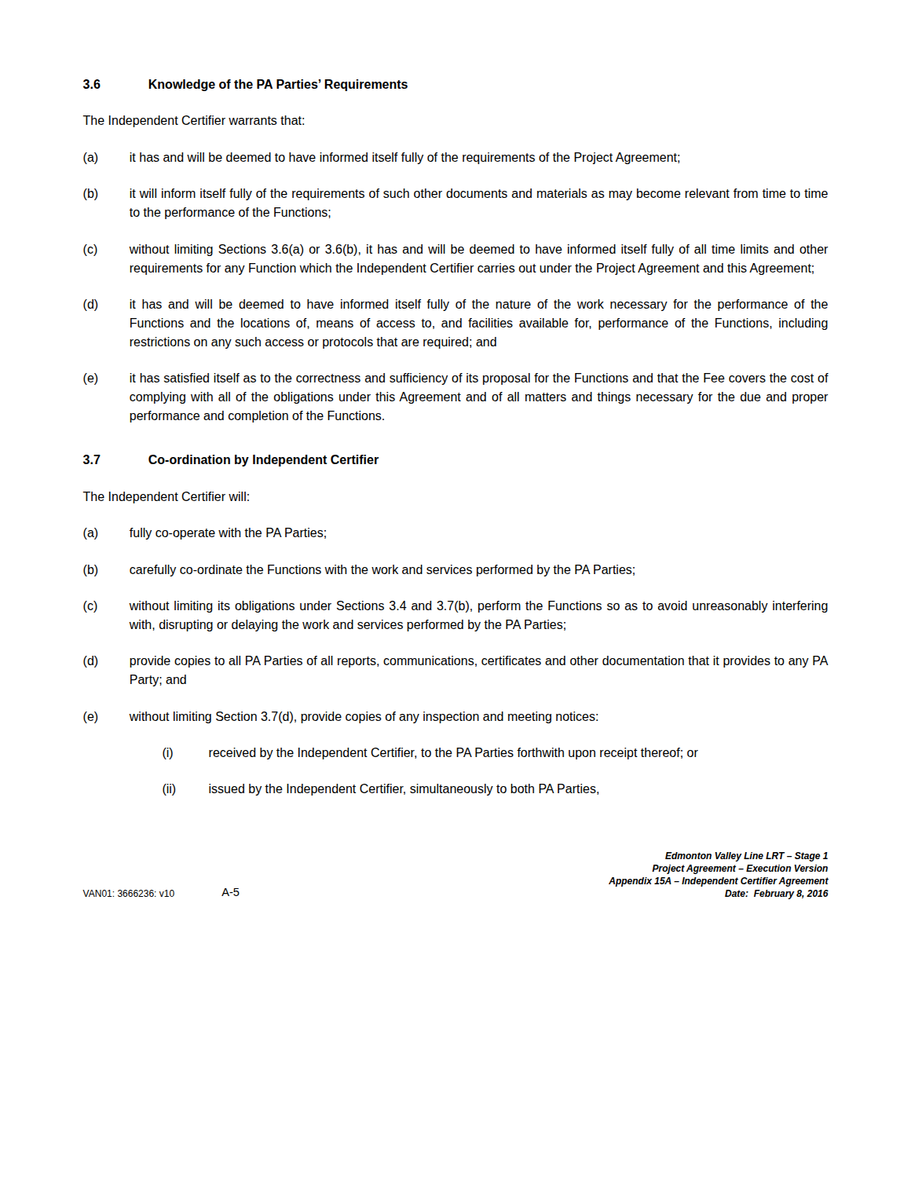3.6 Knowledge of the PA Parties’ Requirements
The Independent Certifier warrants that:
(a) it has and will be deemed to have informed itself fully of the requirements of the Project Agreement;
(b) it will inform itself fully of the requirements of such other documents and materials as may become relevant from time to time to the performance of the Functions;
(c) without limiting Sections 3.6(a) or 3.6(b), it has and will be deemed to have informed itself fully of all time limits and other requirements for any Function which the Independent Certifier carries out under the Project Agreement and this Agreement;
(d) it has and will be deemed to have informed itself fully of the nature of the work necessary for the performance of the Functions and the locations of, means of access to, and facilities available for, performance of the Functions, including restrictions on any such access or protocols that are required; and
(e) it has satisfied itself as to the correctness and sufficiency of its proposal for the Functions and that the Fee covers the cost of complying with all of the obligations under this Agreement and of all matters and things necessary for the due and proper performance and completion of the Functions.
3.7 Co-ordination by Independent Certifier
The Independent Certifier will:
(a) fully co-operate with the PA Parties;
(b) carefully co-ordinate the Functions with the work and services performed by the PA Parties;
(c) without limiting its obligations under Sections 3.4 and 3.7(b), perform the Functions so as to avoid unreasonably interfering with, disrupting or delaying the work and services performed by the PA Parties;
(d) provide copies to all PA Parties of all reports, communications, certificates and other documentation that it provides to any PA Party; and
(e) without limiting Section 3.7(d), provide copies of any inspection and meeting notices:
(i) received by the Independent Certifier, to the PA Parties forthwith upon receipt thereof; or
(ii) issued by the Independent Certifier, simultaneously to both PA Parties,
VAN01: 3666236: v10
A-5
Edmonton Valley Line LRT – Stage 1
Project Agreement – Execution Version
Appendix 15A – Independent Certifier Agreement
Date: February 8, 2016